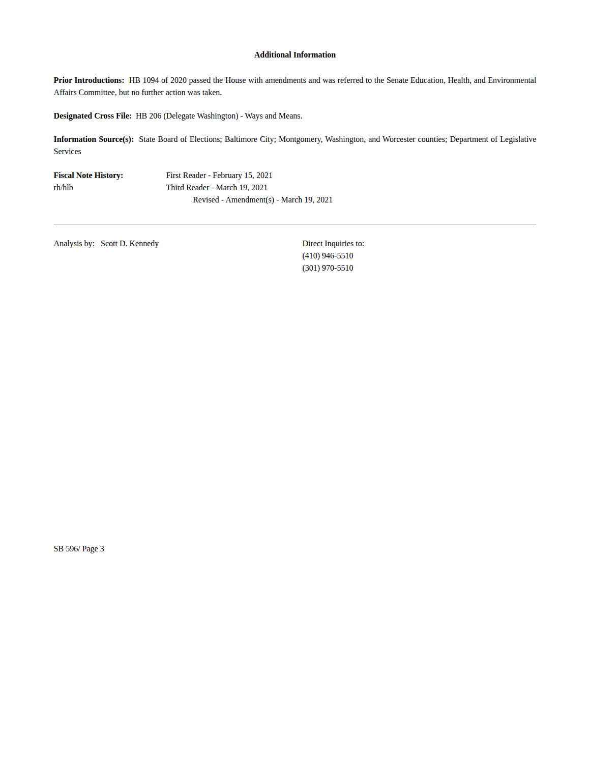Additional Information
Prior Introductions: HB 1094 of 2020 passed the House with amendments and was referred to the Senate Education, Health, and Environmental Affairs Committee, but no further action was taken.
Designated Cross File: HB 206 (Delegate Washington) - Ways and Means.
Information Source(s): State Board of Elections; Baltimore City; Montgomery, Washington, and Worcester counties; Department of Legislative Services
Fiscal Note History:
First Reader - February 15, 2021
rh/hlb
Third Reader - March 19, 2021
Revised - Amendment(s) - March 19, 2021
Analysis by: Scott D. Kennedy
Direct Inquiries to:
(410) 946-5510
(301) 970-5510
SB 596/ Page 3